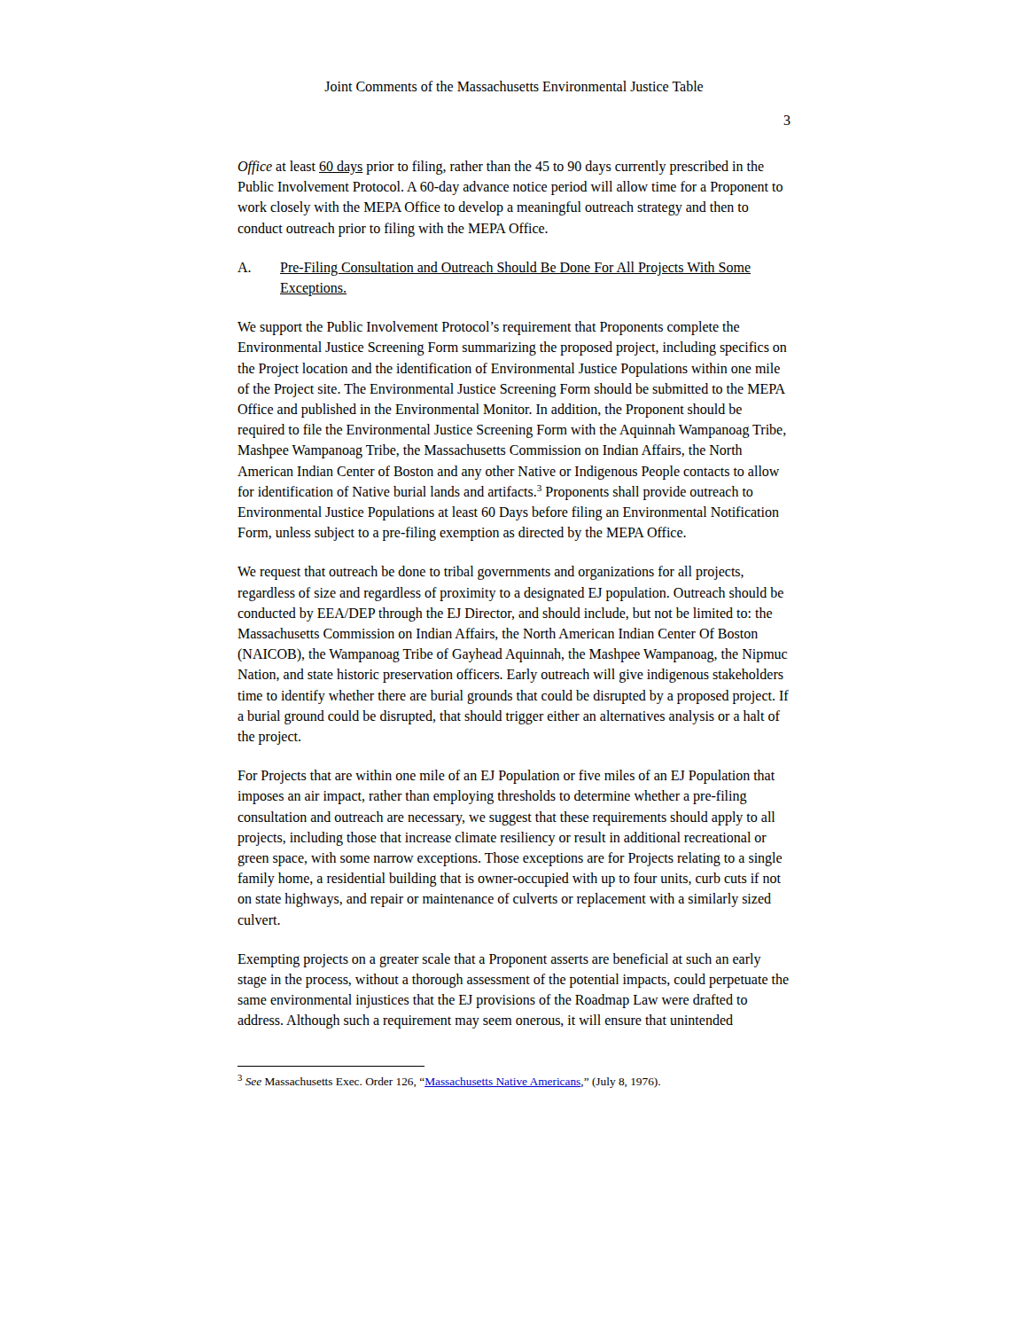Joint Comments of the Massachusetts Environmental Justice Table
3
Office at least 60 days prior to filing, rather than the 45 to 90 days currently prescribed in the Public Involvement Protocol. A 60-day advance notice period will allow time for a Proponent to work closely with the MEPA Office to develop a meaningful outreach strategy and then to conduct outreach prior to filing with the MEPA Office.
A. Pre-Filing Consultation and Outreach Should Be Done For All Projects With Some Exceptions.
We support the Public Involvement Protocol’s requirement that Proponents complete the Environmental Justice Screening Form summarizing the proposed project, including specifics on the Project location and the identification of Environmental Justice Populations within one mile of the Project site. The Environmental Justice Screening Form should be submitted to the MEPA Office and published in the Environmental Monitor. In addition, the Proponent should be required to file the Environmental Justice Screening Form with the Aquinnah Wampanoag Tribe, Mashpee Wampanoag Tribe, the Massachusetts Commission on Indian Affairs, the North American Indian Center of Boston and any other Native or Indigenous People contacts to allow for identification of Native burial lands and artifacts.3 Proponents shall provide outreach to Environmental Justice Populations at least 60 Days before filing an Environmental Notification Form, unless subject to a pre-filing exemption as directed by the MEPA Office.
We request that outreach be done to tribal governments and organizations for all projects, regardless of size and regardless of proximity to a designated EJ population. Outreach should be conducted by EEA/DEP through the EJ Director, and should include, but not be limited to: the Massachusetts Commission on Indian Affairs, the North American Indian Center Of Boston (NAICOB), the Wampanoag Tribe of Gayhead Aquinnah, the Mashpee Wampanoag, the Nipmuc Nation, and state historic preservation officers. Early outreach will give indigenous stakeholders time to identify whether there are burial grounds that could be disrupted by a proposed project. If a burial ground could be disrupted, that should trigger either an alternatives analysis or a halt of the project.
For Projects that are within one mile of an EJ Population or five miles of an EJ Population that imposes an air impact, rather than employing thresholds to determine whether a pre-filing consultation and outreach are necessary, we suggest that these requirements should apply to all projects, including those that increase climate resiliency or result in additional recreational or green space, with some narrow exceptions. Those exceptions are for Projects relating to a single family home, a residential building that is owner-occupied with up to four units, curb cuts if not on state highways, and repair or maintenance of culverts or replacement with a similarly sized culvert.
Exempting projects on a greater scale that a Proponent asserts are beneficial at such an early stage in the process, without a thorough assessment of the potential impacts, could perpetuate the same environmental injustices that the EJ provisions of the Roadmap Law were drafted to address. Although such a requirement may seem onerous, it will ensure that unintended
3 See Massachusetts Exec. Order 126, “Massachusetts Native Americans,” (July 8, 1976).